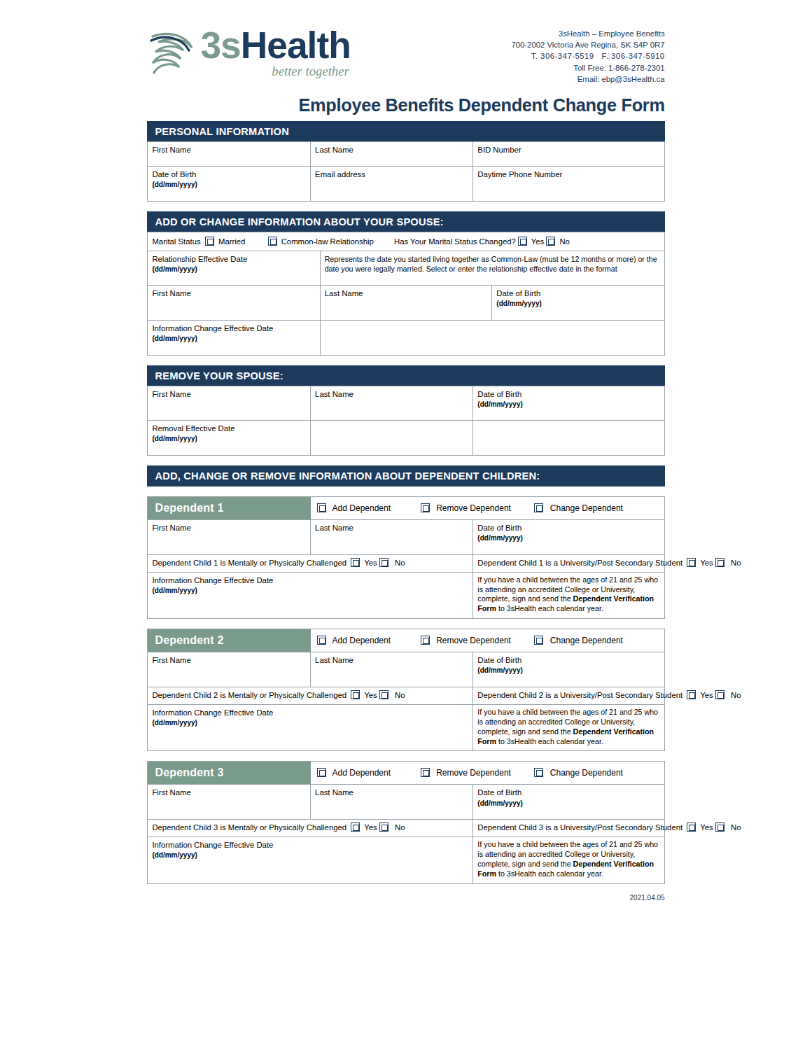3 sHealth
better together
3sHealth – Employee Benefits
700-2002 Victoria Ave Regina, SK S4P 0R7
T. 306-347-5519 F. 306-347-5910
Toll Free: 1-866-278-2301
Email: ebp@3sHealth.ca
Employee Benefits Dependent Change Form
PERSONAL INFORMATION
| First Name | Last Name | BID Number |
| Date of Birth (dd/mm/yyyy) | Email address | Daytime Phone Number |
ADD OR CHANGE INFORMATION ABOUT YOUR SPOUSE:
| Marital Status Married Common-law Relationship Has Your Marital Status Changed? Yes No |
| Relationship Effective Date (dd/mm/yyyy) | Represents the date you started living together as Common-Law (must be 12 months or more) or the date you were legally married. Select or enter the relationship effective date in the format |
| First Name | Last Name | Date of Birth (dd/mm/yyyy) |
| Information Change Effective Date (dd/mm/yyyy) | |
REMOVE YOUR SPOUSE:
| First Name | Last Name | Date of Birth (dd/mm/yyyy) |
| Removal Effective Date (dd/mm/yyyy) | | |
ADD, CHANGE OR REMOVE INFORMATION ABOUT DEPENDENT CHILDREN:
Dependent 1
Add Dependent Remove Dependent Change Dependent
| First Name | Last Name | Date of Birth (dd/mm/yyyy) |
| Dependent Child 1 is Mentally or Physically Challenged Yes No | Dependent Child 1 is a University/Post Secondary Student Yes No |
| Information Change Effective Date (dd/mm/yyyy) | If you have a child between the ages of 21 and 25 who is attending an accredited College or University, complete, sign and send the Dependent Verification Form to 3sHealth each calendar year. |
Dependent 2
Add Dependent Remove Dependent Change Dependent
| First Name | Last Name | Date of Birth (dd/mm/yyyy) |
| Dependent Child 2 is Mentally or Physically Challenged Yes No | Dependent Child 2 is a University/Post Secondary Student Yes No |
| Information Change Effective Date (dd/mm/yyyy) | If you have a child between the ages of 21 and 25 who is attending an accredited College or University, complete, sign and send the Dependent Verification Form to 3sHealth each calendar year. |
Dependent 3
Add Dependent Remove Dependent Change Dependent
| First Name | Last Name | Date of Birth (dd/mm/yyyy) |
| Dependent Child 3 is Mentally or Physically Challenged Yes No | Dependent Child 3 is a University/Post Secondary Student Yes No |
| Information Change Effective Date (dd/mm/yyyy) | If you have a child between the ages of 21 and 25 who is attending an accredited College or University, complete, sign and send the Dependent Verification Form to 3sHealth each calendar year. |
2021.04.05